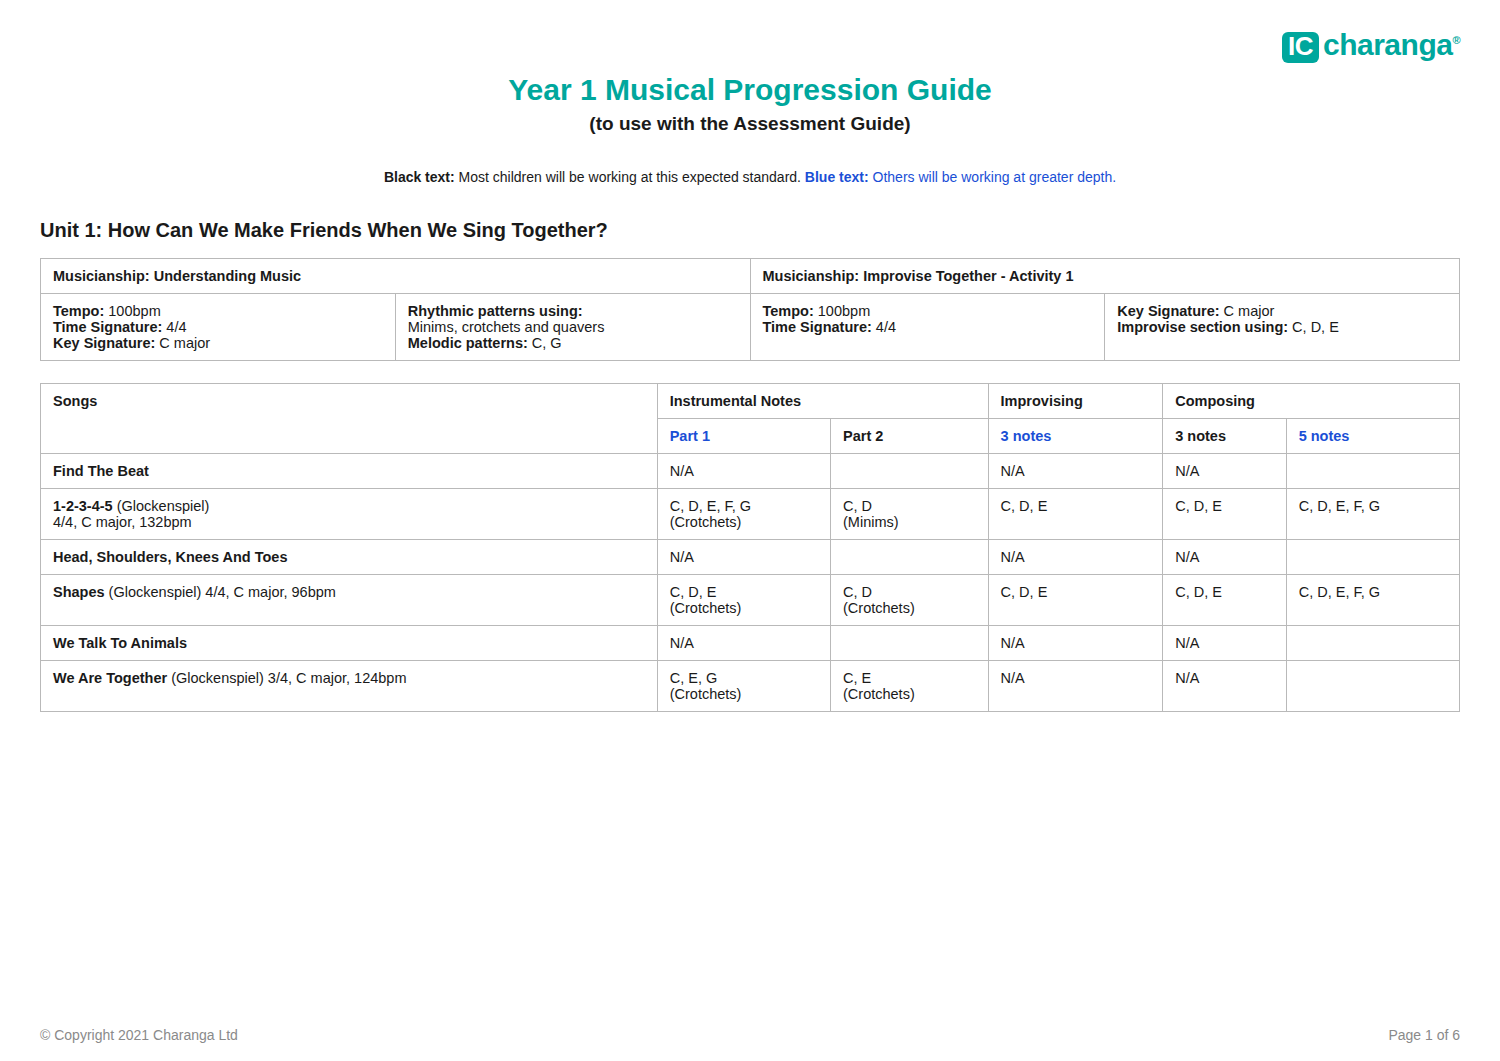ICcharanga®
Year 1 Musical Progression Guide
(to use with the Assessment Guide)
Black text: Most children will be working at this expected standard. Blue text: Others will be working at greater depth.
Unit 1: How Can We Make Friends When We Sing Together?
| Musicianship: Understanding Music | Musicianship: Improvise Together - Activity 1 |
| Tempo: 100bpm Time Signature: 4/4 Key Signature: C major | Rhythmic patterns using: Minims, crotchets and quavers Melodic patterns: C, G | Tempo: 100bpm Time Signature: 4/4 | Key Signature: C major Improvise section using: C, D, E |
| Songs | Instrumental Notes | Improvising | Composing |
| --- | --- | --- | --- |
| Part 1 | Part 2 | 3 notes | 3 notes | 5 notes |
| Find The Beat | N/A | | N/A | N/A | |
| 1-2-3-4-5 (Glockenspiel) 4/4, C major, 132bpm | C, D, E, F, G (Crotchets) | C, D (Minims) | C, D, E | C, D, E | C, D, E, F, G |
| Head, Shoulders, Knees And Toes | N/A | | N/A | N/A | |
| Shapes (Glockenspiel) 4/4, C major, 96bpm | C, D, E (Crotchets) | C, D (Crotchets) | C, D, E | C, D, E | C, D, E, F, G |
| We Talk To Animals | N/A | | N/A | N/A | |
| We Are Together (Glockenspiel) 3/4, C major, 124bpm | C, E, G (Crotchets) | C, E (Crotchets) | N/A | N/A | |
© Copyright 2021 Charanga Ltd Page 1 of 6